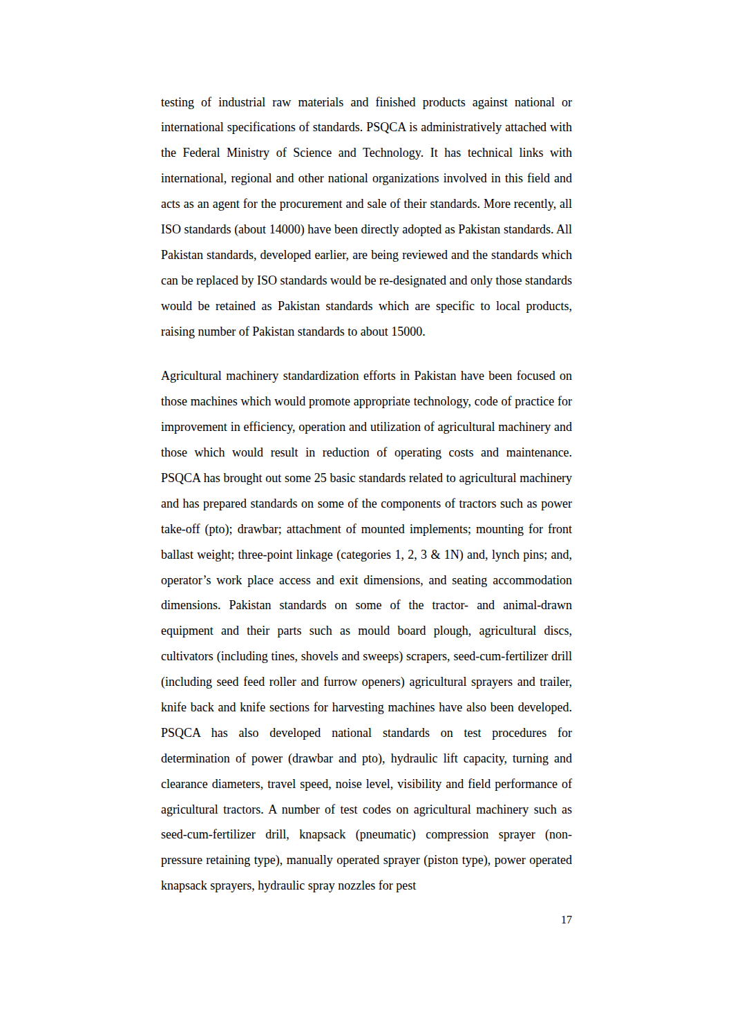testing of industrial raw materials and finished products against national or international specifications of standards. PSQCA is administratively attached with the Federal Ministry of Science and Technology. It has technical links with international, regional and other national organizations involved in this field and acts as an agent for the procurement and sale of their standards. More recently, all ISO standards (about 14000) have been directly adopted as Pakistan standards. All Pakistan standards, developed earlier, are being reviewed and the standards which can be replaced by ISO standards would be re-designated and only those standards would be retained as Pakistan standards which are specific to local products, raising number of Pakistan standards to about 15000.
Agricultural machinery standardization efforts in Pakistan have been focused on those machines which would promote appropriate technology, code of practice for improvement in efficiency, operation and utilization of agricultural machinery and those which would result in reduction of operating costs and maintenance. PSQCA has brought out some 25 basic standards related to agricultural machinery and has prepared standards on some of the components of tractors such as power take-off (pto); drawbar; attachment of mounted implements; mounting for front ballast weight; three-point linkage (categories 1, 2, 3 & 1N) and, lynch pins; and, operator’s work place access and exit dimensions, and seating accommodation dimensions. Pakistan standards on some of the tractor- and animal-drawn equipment and their parts such as mould board plough, agricultural discs, cultivators (including tines, shovels and sweeps) scrapers, seed-cum-fertilizer drill (including seed feed roller and furrow openers) agricultural sprayers and trailer, knife back and knife sections for harvesting machines have also been developed. PSQCA has also developed national standards on test procedures for determination of power (drawbar and pto), hydraulic lift capacity, turning and clearance diameters, travel speed, noise level, visibility and field performance of agricultural tractors. A number of test codes on agricultural machinery such as seed-cum-fertilizer drill, knapsack (pneumatic) compression sprayer (non-pressure retaining type), manually operated sprayer (piston type), power operated knapsack sprayers, hydraulic spray nozzles for pest
17